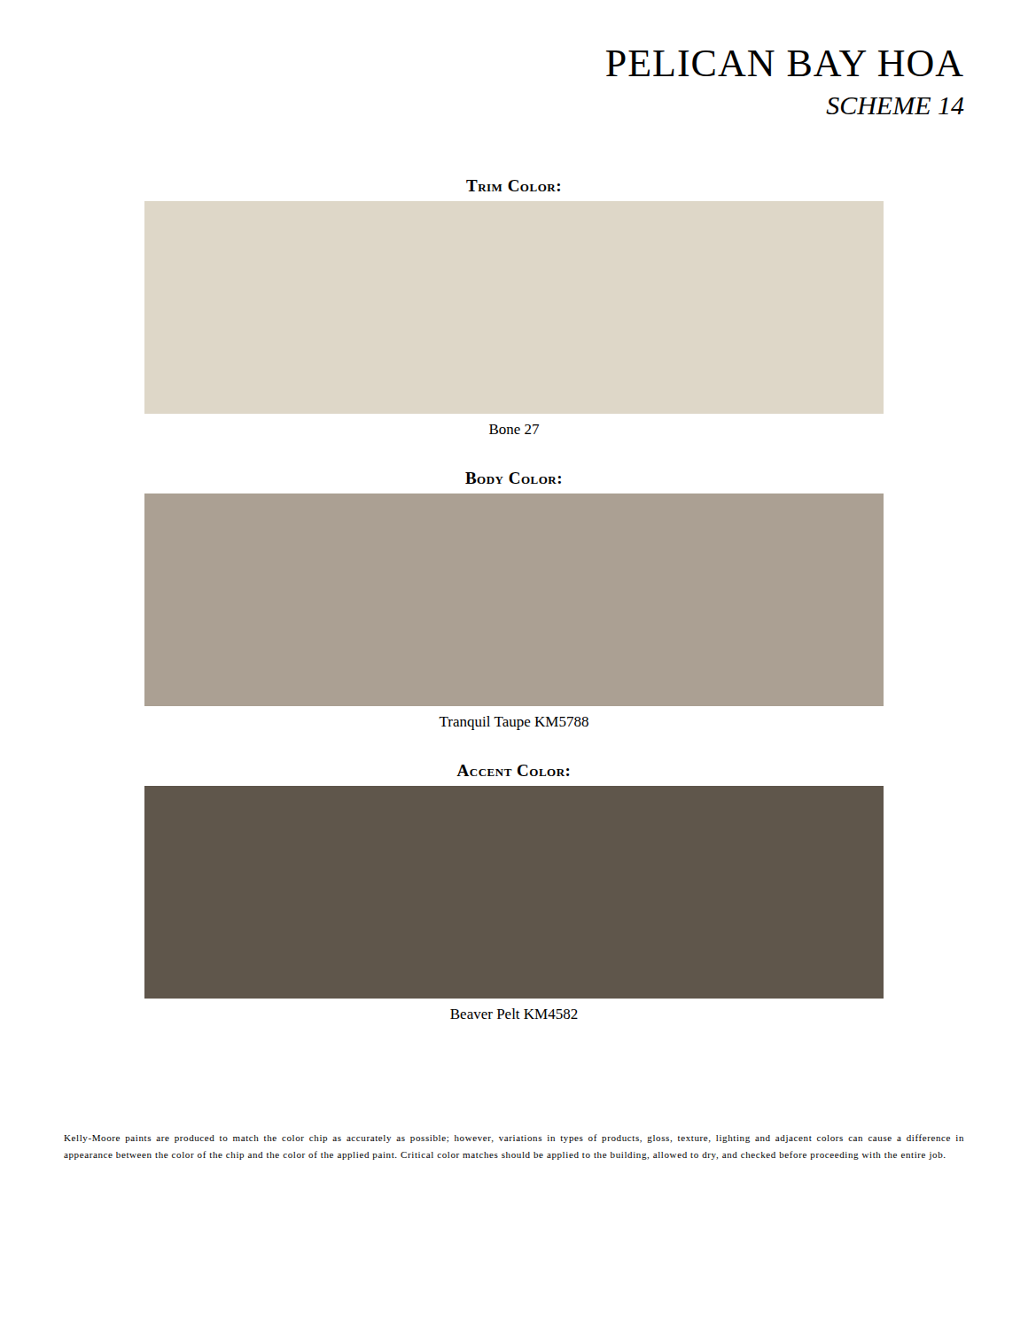PELICAN BAY HOA
SCHEME 14
Trim Color:
Bone 27
Body Color:
Tranquil Taupe KM5788
Accent Color:
Beaver Pelt KM4582
Kelly-Moore paints are produced to match the color chip as accurately as possible; however, variations in types of products, gloss, texture, lighting and adjacent colors can cause a difference in appearance between the color of the chip and the color of the applied paint. Critical color matches should be applied to the building, allowed to dry, and checked before proceeding with the entire job.